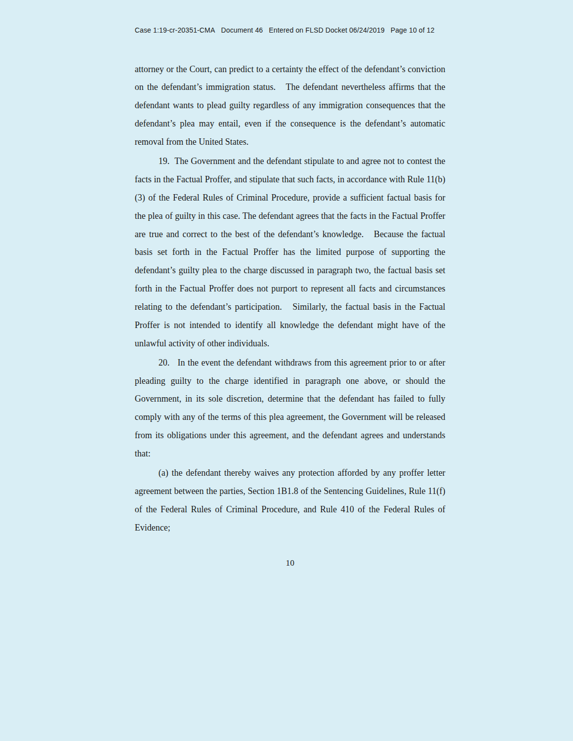Case 1:19-cr-20351-CMA Document 46 Entered on FLSD Docket 06/24/2019 Page 10 of 12
attorney or the Court, can predict to a certainty the effect of the defendant’s conviction on the defendant’s immigration status. The defendant nevertheless affirms that the defendant wants to plead guilty regardless of any immigration consequences that the defendant’s plea may entail, even if the consequence is the defendant’s automatic removal from the United States.
19. The Government and the defendant stipulate to and agree not to contest the facts in the Factual Proffer, and stipulate that such facts, in accordance with Rule 11(b)(3) of the Federal Rules of Criminal Procedure, provide a sufficient factual basis for the plea of guilty in this case. The defendant agrees that the facts in the Factual Proffer are true and correct to the best of the defendant’s knowledge. Because the factual basis set forth in the Factual Proffer has the limited purpose of supporting the defendant’s guilty plea to the charge discussed in paragraph two, the factual basis set forth in the Factual Proffer does not purport to represent all facts and circumstances relating to the defendant’s participation. Similarly, the factual basis in the Factual Proffer is not intended to identify all knowledge the defendant might have of the unlawful activity of other individuals.
20. In the event the defendant withdraws from this agreement prior to or after pleading guilty to the charge identified in paragraph one above, or should the Government, in its sole discretion, determine that the defendant has failed to fully comply with any of the terms of this plea agreement, the Government will be released from its obligations under this agreement, and the defendant agrees and understands that:
(a) the defendant thereby waives any protection afforded by any proffer letter agreement between the parties, Section 1B1.8 of the Sentencing Guidelines, Rule 11(f) of the Federal Rules of Criminal Procedure, and Rule 410 of the Federal Rules of Evidence;
10